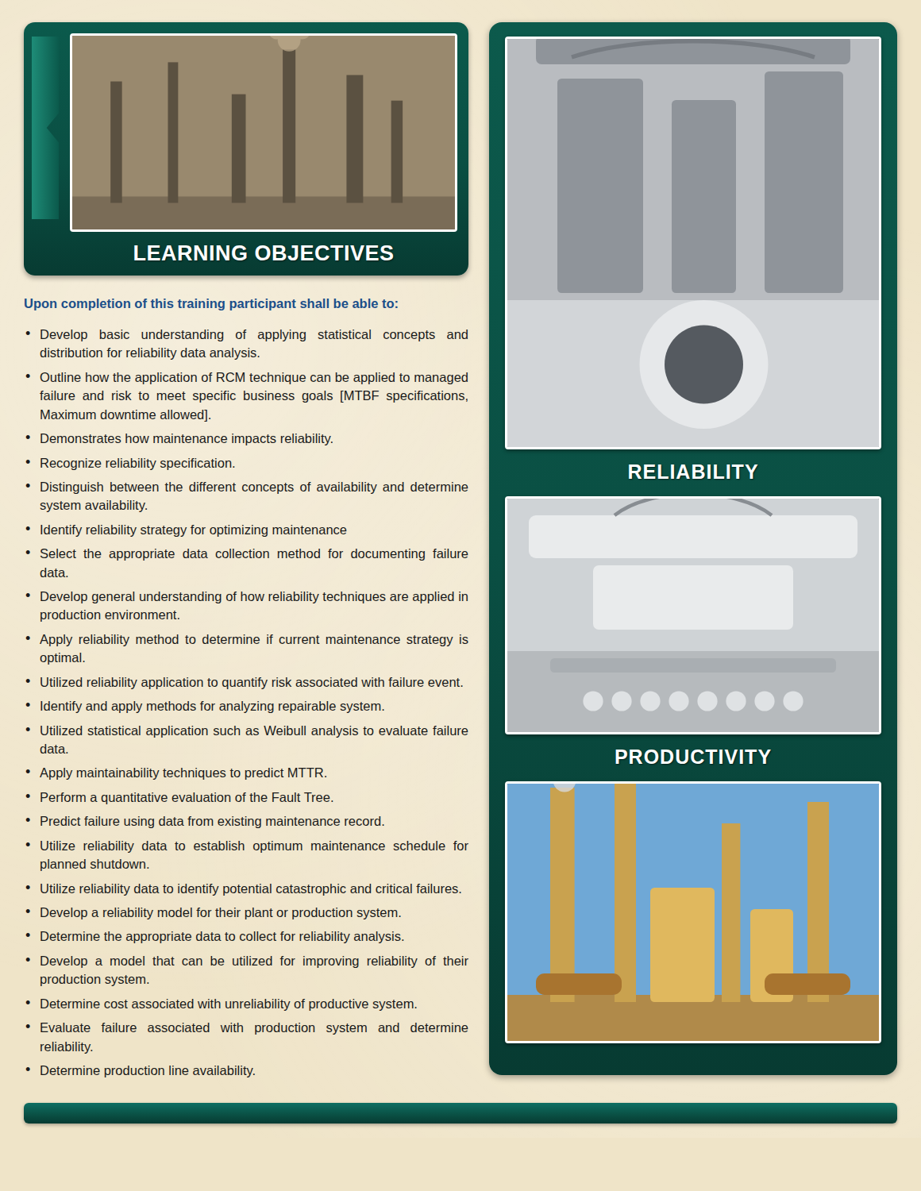LEARNING OBJECTIVES
Upon completion of this training participant shall be able to:
Develop basic understanding of applying statistical concepts and distribution for reliability data analysis.
Outline how the application of RCM technique can be applied to managed failure and risk to meet specific business goals [MTBF specifications, Maximum downtime allowed].
Demonstrates how maintenance impacts reliability.
Recognize reliability specification.
Distinguish between the different concepts of availability and determine system availability.
Identify reliability strategy for optimizing maintenance
Select the appropriate data collection method for documenting failure data.
Develop general understanding of how reliability techniques are applied in production environment.
Apply reliability method to determine if current maintenance strategy is optimal.
Utilized reliability application to quantify risk associated with failure event.
Identify and apply methods for analyzing repairable system.
Utilized statistical application such as Weibull analysis to evaluate failure data.
Apply maintainability techniques to predict MTTR.
Perform a quantitative evaluation of the Fault Tree.
Predict failure using data from existing maintenance record.
Utilize reliability data to establish optimum maintenance schedule for planned shutdown.
Utilize reliability data to identify potential catastrophic and critical failures.
Develop a reliability model for their plant or production system.
Determine the appropriate data to collect for reliability analysis.
Develop a model that can be utilized for improving reliability of their production system.
Determine cost associated with unreliability of productive system.
Evaluate failure associated with production system and determine reliability.
Determine production line availability.
RELIABILITY
PRODUCTIVITY